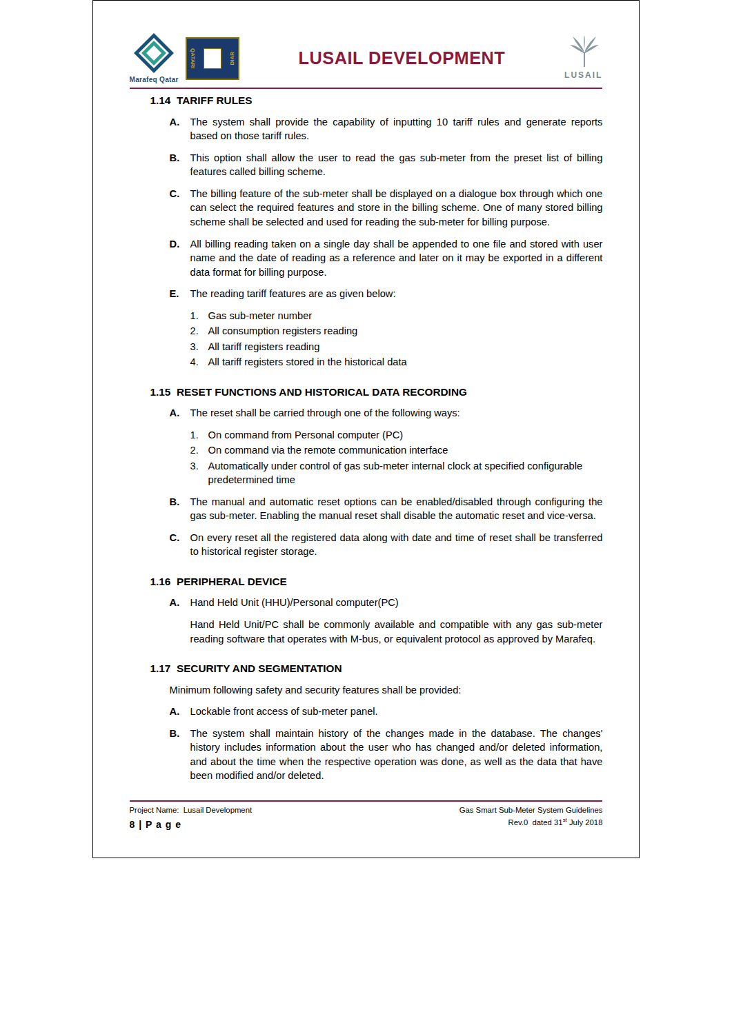Marafeq Qatar
QATARI
DIAR
LUSAIL DEVELOPMENT
LUSAIL
1.14 TARIFF RULES
A.
The system shall provide the capability of inputting 10 tariff rules and generate reports based on those tariff rules.
B.
This option shall allow the user to read the gas sub-meter from the preset list of billing features called billing scheme.
C.
The billing feature of the sub-meter shall be displayed on a dialogue box through which one can select the required features and store in the billing scheme. One of many stored billing scheme shall be selected and used for reading the sub-meter for billing purpose.
D.
All billing reading taken on a single day shall be appended to one file and stored with user name and the date of reading as a reference and later on it may be exported in a different data format for billing purpose.
E.
The reading tariff features are as given below:
1. Gas sub-meter number
2. All consumption registers reading
3. All tariff registers reading
4. All tariff registers stored in the historical data
1.15 RESET FUNCTIONS AND HISTORICAL DATA RECORDING
A.
The reset shall be carried through one of the following ways:
1. On command from Personal computer (PC)
2. On command via the remote communication interface
3. Automatically under control of gas sub-meter internal clock at specified configurable predetermined time
B.
The manual and automatic reset options can be enabled/disabled through configuring the gas sub-meter. Enabling the manual reset shall disable the automatic reset and vice-versa.
C.
On every reset all the registered data along with date and time of reset shall be transferred to historical register storage.
1.16 PERIPHERAL DEVICE
A.
Hand Held Unit (HHU)/Personal computer(PC)
Hand Held Unit/PC shall be commonly available and compatible with any gas sub-meter reading software that operates with M-bus, or equivalent protocol as approved by Marafeq.
1.17 SECURITY AND SEGMENTATION
Minimum following safety and security features shall be provided:
A.
Lockable front access of sub-meter panel.
B.
The system shall maintain history of the changes made in the database. The changes' history includes information about the user who has changed and/or deleted information, and about the time when the respective operation was done, as well as the data that have been modified and/or deleted.
Project Name: Lusail Development
8 | P a g e
Gas Smart Sub-Meter System Guidelines
Rev.0 dated 31st July 2018